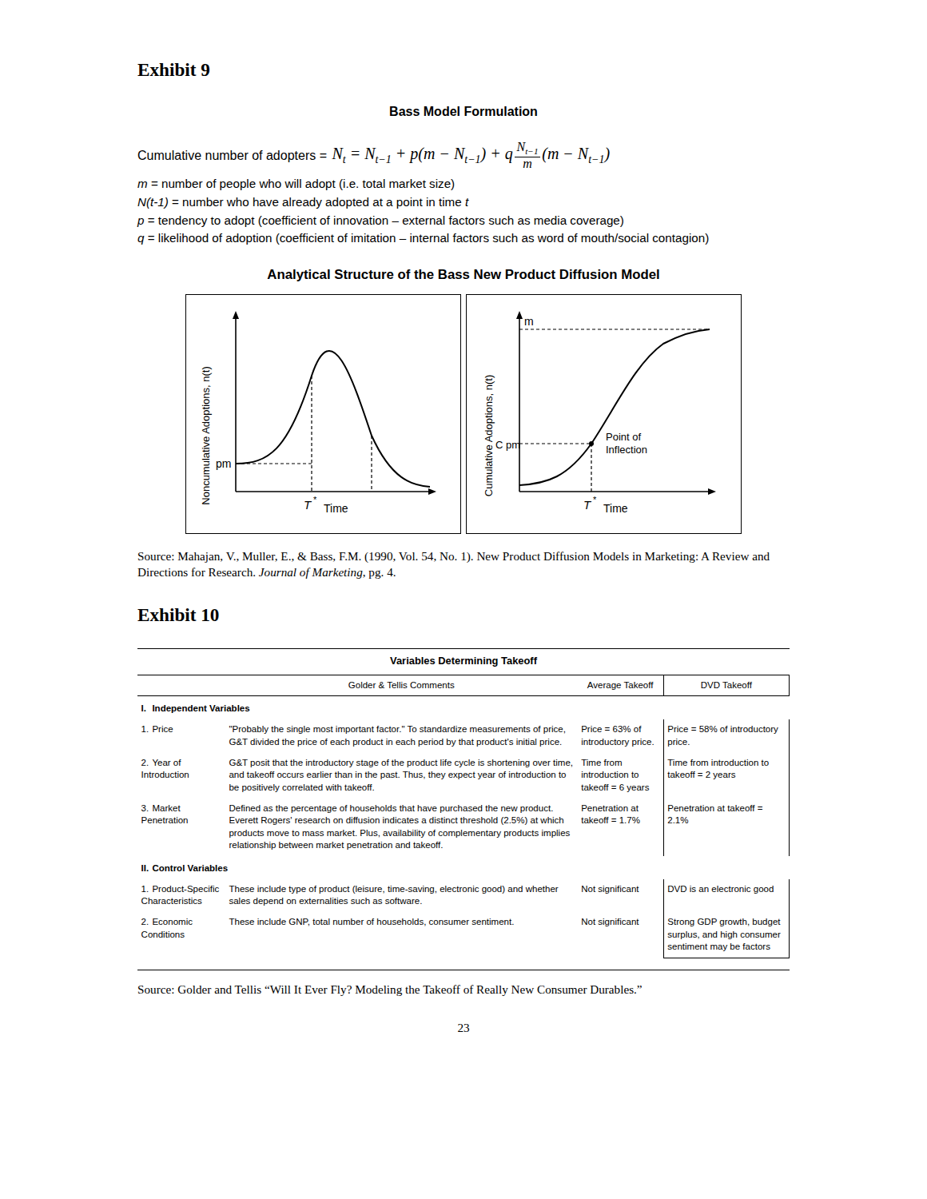Exhibit 9
Bass Model Formulation
Cumulative number of adopters = Nt = Nt−1 + p(m − Nt−1) + qNt−1 m(m − Nt−1)
m = number of people who will adopt (i.e. total market size)
N(t-1) = number who have already adopted at a point in time t
p = tendency to adopt (coefficient of innovation – external factors such as media coverage)
q = likelihood of adoption (coefficient of imitation – internal factors such as word of mouth/social contagion)
Analytical Structure of the Bass New Product Diffusion Model
Noncumulative Adoptions, n(t) pm T * Time
Cumulative Adoptions, n(t) m C pm Point of Inflection T * Time
Source: Mahajan, V., Muller, E., & Bass, F.M. (1990, Vol. 54, No. 1). New Product Diffusion Models in Marketing: A Review and Directions for Research. Journal of Marketing, pg. 4.
Exhibit 10
Variables Determining Takeoff
| | Golder & Tellis Comments | Average Takeoff | DVD Takeoff |
| --- | --- | --- | --- |
| I. Independent Variables |
| 1. Price | "Probably the single most important factor." To standardize measurements of price, G&T divided the price of each product in each period by that product's initial price. | Price = 63% of introductory price. | Price = 58% of introductory price. |
| 2. Year of Introduction | G&T posit that the introductory stage of the product life cycle is shortening over time, and takeoff occurs earlier than in the past. Thus, they expect year of introduction to be positively correlated with takeoff. | Time from introduction to takeoff = 6 years | Time from introduction to takeoff = 2 years |
| 3. Market Penetration | Defined as the percentage of households that have purchased the new product. Everett Rogers' research on diffusion indicates a distinct threshold (2.5%) at which products move to mass market. Plus, availability of complementary products implies relationship between market penetration and takeoff. | Penetration at takeoff = 1.7% | Penetration at takeoff = 2.1% |
| II. Control Variables |
| 1. Product-Specific Characteristics | These include type of product (leisure, time-saving, electronic good) and whether sales depend on externalities such as software. | Not significant | DVD is an electronic good |
| 2. Economic Conditions | These include GNP, total number of households, consumer sentiment. | Not significant | Strong GDP growth, budget surplus, and high consumer sentiment may be factors |
Source: Golder and Tellis “Will It Ever Fly? Modeling the Takeoff of Really New Consumer Durables.”
23